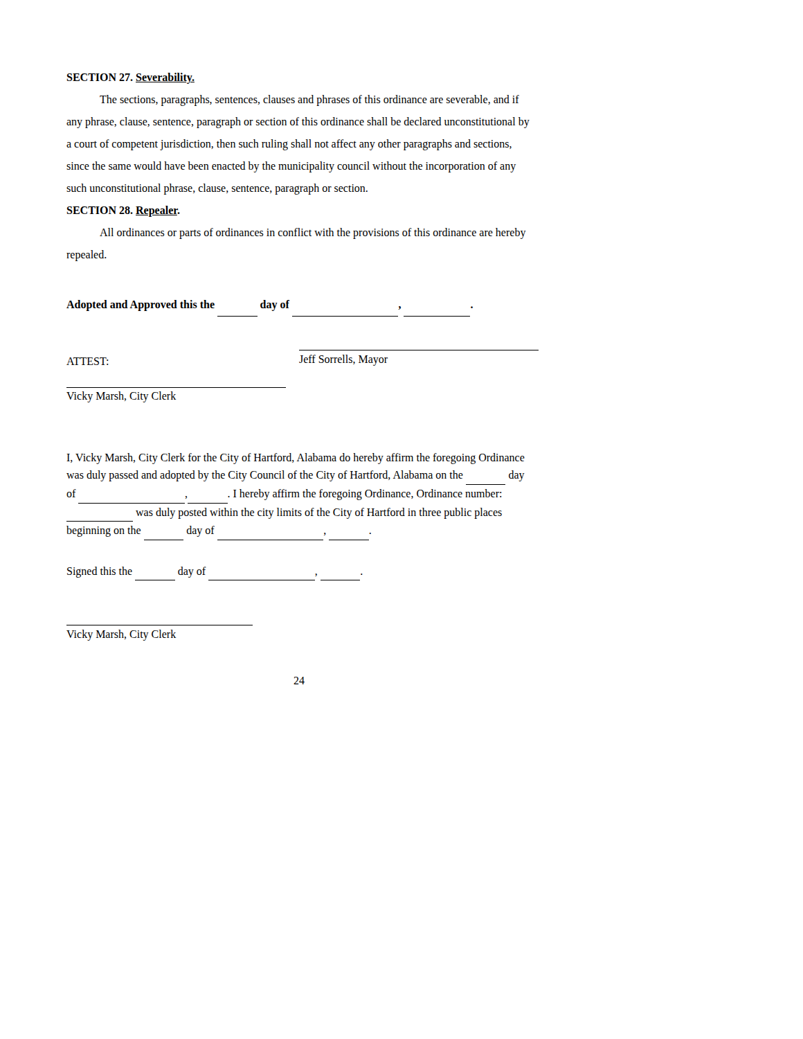SECTION 27. Severability.
The sections, paragraphs, sentences, clauses and phrases of this ordinance are severable, and if any phrase, clause, sentence, paragraph or section of this ordinance shall be declared unconstitutional by a court of competent jurisdiction, then such ruling shall not affect any other paragraphs and sections, since the same would have been enacted by the municipality council without the incorporation of any such unconstitutional phrase, clause, sentence, paragraph or section.
SECTION 28. Repealer.
All ordinances or parts of ordinances in conflict with the provisions of this ordinance are hereby repealed.
Adopted and Approved this the day of , .
Jeff Sorrells, Mayor
ATTEST:
Vicky Marsh, City Clerk
I, Vicky Marsh, City Clerk for the City of Hartford, Alabama do hereby affirm the foregoing Ordinance was duly passed and adopted by the City Council of the City of Hartford, Alabama on the day of , . I hereby affirm the foregoing Ordinance, Ordinance number: was duly posted within the city limits of the City of Hartford in three public places beginning on the day of , .
Signed this the day of , .
Vicky Marsh, City Clerk
24